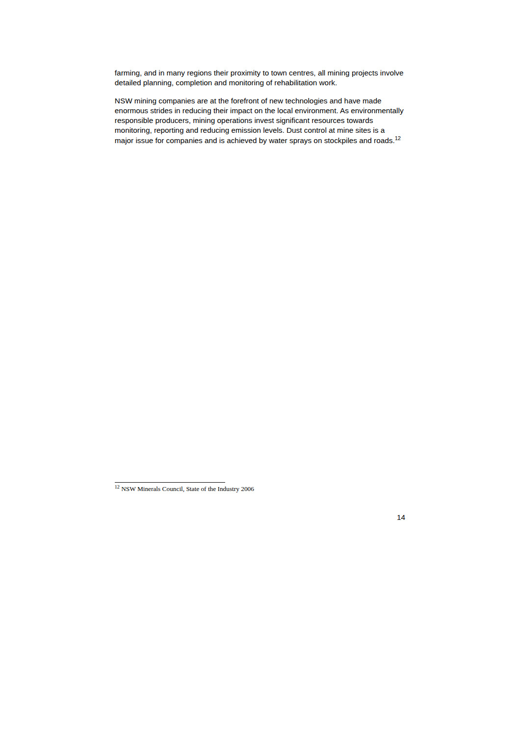farming, and in many regions their proximity to town centres, all mining projects involve detailed planning, completion and monitoring of rehabilitation work.
NSW mining companies are at the forefront of new technologies and have made enormous strides in reducing their impact on the local environment. As environmentally responsible producers, mining operations invest significant resources towards monitoring, reporting and reducing emission levels. Dust control at mine sites is a major issue for companies and is achieved by water sprays on stockpiles and roads.12
12 NSW Minerals Council, State of the Industry 2006
14